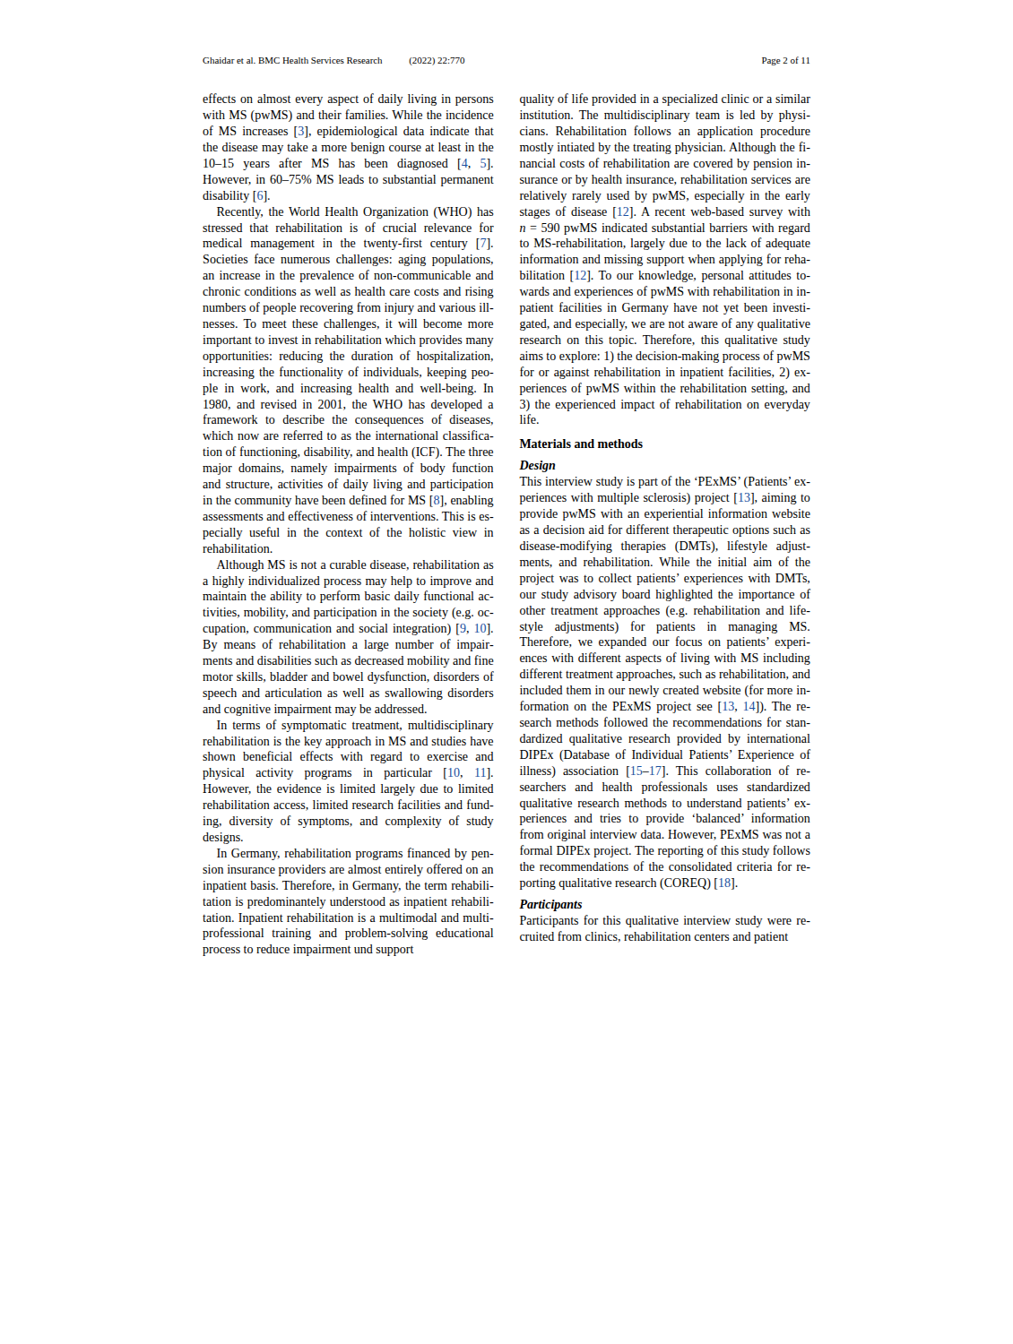Ghaidar et al. BMC Health Services Research (2022) 22:770
Page 2 of 11
effects on almost every aspect of daily living in persons with MS (pwMS) and their families. While the incidence of MS increases [3], epidemiological data indicate that the disease may take a more benign course at least in the 10–15 years after MS has been diagnosed [4, 5]. However, in 60–75% MS leads to substantial permanent disability [6].
Recently, the World Health Organization (WHO) has stressed that rehabilitation is of crucial relevance for medical management in the twenty-first century [7]. Societies face numerous challenges: aging populations, an increase in the prevalence of non-communicable and chronic conditions as well as health care costs and rising numbers of people recovering from injury and various illnesses. To meet these challenges, it will become more important to invest in rehabilitation which provides many opportunities: reducing the duration of hospitalization, increasing the functionality of individuals, keeping people in work, and increasing health and well-being. In 1980, and revised in 2001, the WHO has developed a framework to describe the consequences of diseases, which now are referred to as the international classification of functioning, disability, and health (ICF). The three major domains, namely impairments of body function and structure, activities of daily living and participation in the community have been defined for MS [8], enabling assessments and effectiveness of interventions. This is especially useful in the context of the holistic view in rehabilitation.
Although MS is not a curable disease, rehabilitation as a highly individualized process may help to improve and maintain the ability to perform basic daily functional activities, mobility, and participation in the society (e.g. occupation, communication and social integration) [9, 10]. By means of rehabilitation a large number of impairments and disabilities such as decreased mobility and fine motor skills, bladder and bowel dysfunction, disorders of speech and articulation as well as swallowing disorders and cognitive impairment may be addressed.
In terms of symptomatic treatment, multidisciplinary rehabilitation is the key approach in MS and studies have shown beneficial effects with regard to exercise and physical activity programs in particular [10, 11]. However, the evidence is limited largely due to limited rehabilitation access, limited research facilities and funding, diversity of symptoms, and complexity of study designs.
In Germany, rehabilitation programs financed by pension insurance providers are almost entirely offered on an inpatient basis. Therefore, in Germany, the term rehabilitation is predominantely understood as inpatient rehabilitation. Inpatient rehabilitation is a multimodal and multiprofessional training and problem-solving educational process to reduce impairment und support
quality of life provided in a specialized clinic or a similar institution. The multidisciplinary team is led by physicians. Rehabilitation follows an application procedure mostly intiated by the treating physician. Although the financial costs of rehabilitation are covered by pension insurance or by health insurance, rehabilitation services are relatively rarely used by pwMS, especially in the early stages of disease [12]. A recent web-based survey with n = 590 pwMS indicated substantial barriers with regard to MS-rehabilitation, largely due to the lack of adequate information and missing support when applying for rehabilitation [12]. To our knowledge, personal attitudes towards and experiences of pwMS with rehabilitation in inpatient facilities in Germany have not yet been investigated, and especially, we are not aware of any qualitative research on this topic. Therefore, this qualitative study aims to explore: 1) the decision-making process of pwMS for or against rehabilitation in inpatient facilities, 2) experiences of pwMS within the rehabilitation setting, and 3) the experienced impact of rehabilitation on everyday life.
Materials and methods
Design
This interview study is part of the ‘PExMS’ (Patients’ experiences with multiple sclerosis) project [13], aiming to provide pwMS with an experiential information website as a decision aid for different therapeutic options such as disease-modifying therapies (DMTs), lifestyle adjustments, and rehabilitation. While the initial aim of the project was to collect patients’ experiences with DMTs, our study advisory board highlighted the importance of other treatment approaches (e.g. rehabilitation and lifestyle adjustments) for patients in managing MS. Therefore, we expanded our focus on patients’ experiences with different aspects of living with MS including different treatment approaches, such as rehabilitation, and included them in our newly created website (for more information on the PExMS project see [13, 14]). The research methods followed the recommendations for standardized qualitative research provided by international DIPEx (Database of Individual Patients’ Experience of illness) association [15–17]. This collaboration of researchers and health professionals uses standardized qualitative research methods to understand patients’ experiences and tries to provide ‘balanced’ information from original interview data. However, PExMS was not a formal DIPEx project. The reporting of this study follows the recommendations of the consolidated criteria for reporting qualitative research (COREQ) [18].
Participants
Participants for this qualitative interview study were recruited from clinics, rehabilitation centers and patient